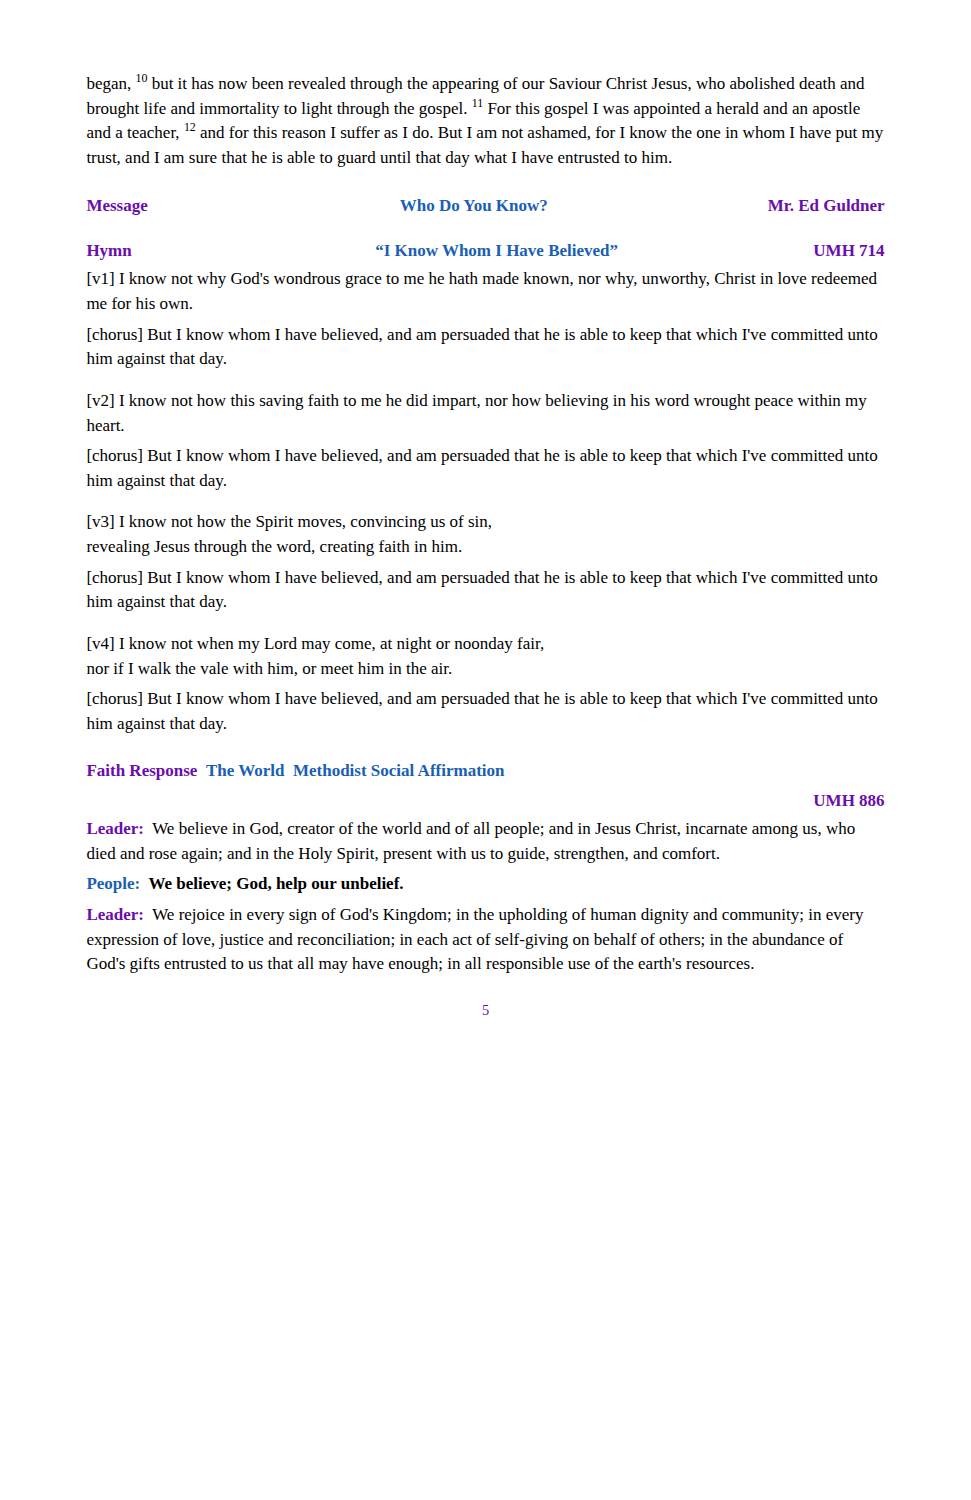began, 10 but it has now been revealed through the appearing of our Saviour Christ Jesus, who abolished death and brought life and immortality to light through the gospel. 11 For this gospel I was appointed a herald and an apostle and a teacher, 12 and for this reason I suffer as I do. But I am not ashamed, for I know the one in whom I have put my trust, and I am sure that he is able to guard until that day what I have entrusted to him.
Message Who Do You Know? Mr. Ed Guldner
Hymn “I Know Whom I Have Believed” UMH 714
[v1] I know not why God's wondrous grace to me he hath made known, nor why, unworthy, Christ in love redeemed me for his own.
[chorus] But I know whom I have believed, and am persuaded that he is able to keep that which I've committed unto him against that day.
[v2] I know not how this saving faith to me he did impart, nor how believing in his word wrought peace within my heart.
[chorus] But I know whom I have believed, and am persuaded that he is able to keep that which I've committed unto him against that day.
[v3] I know not how the Spirit moves, convincing us of sin,
revealing Jesus through the word, creating faith in him.
[chorus] But I know whom I have believed, and am persuaded that he is able to keep that which I've committed unto him against that day.
[v4] I know not when my Lord may come, at night or noonday fair,
nor if I walk the vale with him, or meet him in the air.
[chorus] But I know whom I have believed, and am persuaded that he is able to keep that which I've committed unto him against that day.
Faith Response The World Methodist Social Affirmation
UMH 886
Leader: We believe in God, creator of the world and of all people; and in Jesus Christ, incarnate among us, who died and rose again; and in the Holy Spirit, present with us to guide, strengthen, and comfort.
People: We believe; God, help our unbelief.
Leader: We rejoice in every sign of God's Kingdom; in the upholding of human dignity and community; in every expression of love, justice and reconciliation; in each act of self-giving on behalf of others; in the abundance of God's gifts entrusted to us that all may have enough; in all responsible use of the earth's resources.
5